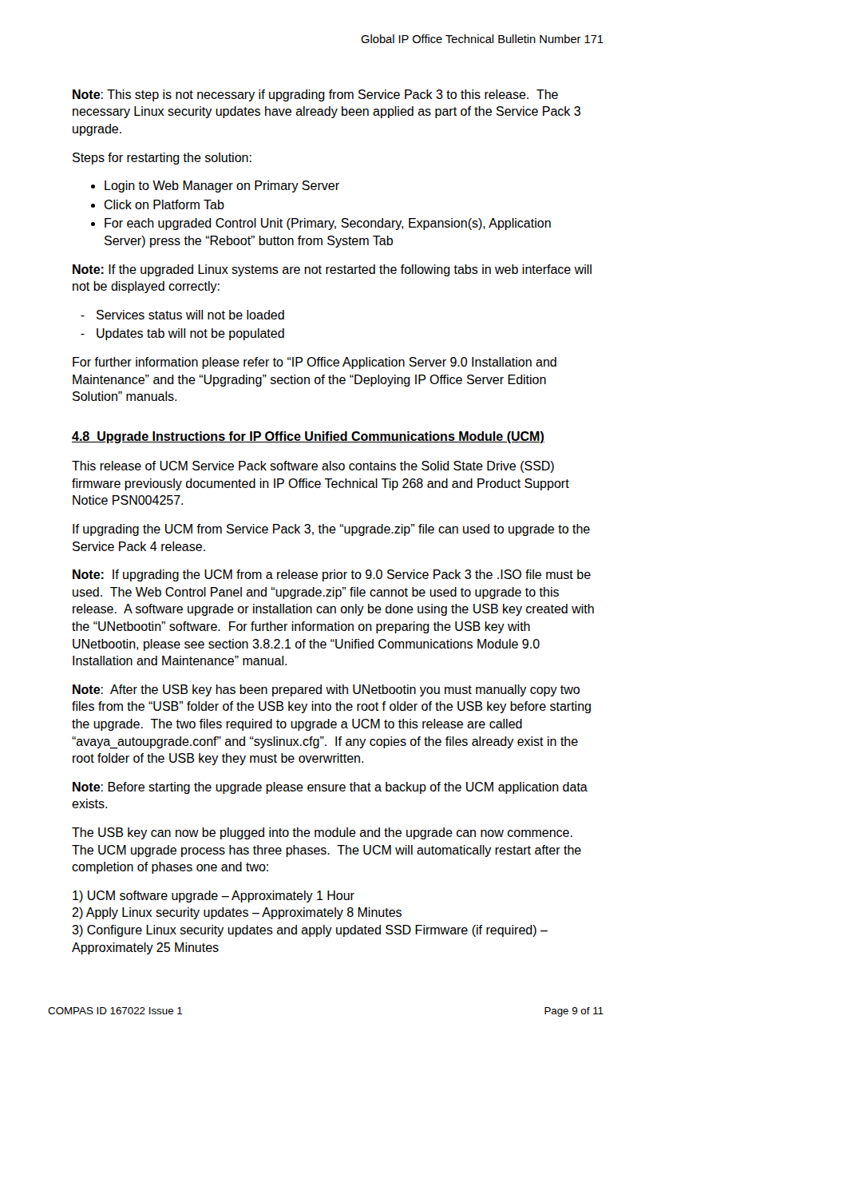Global IP Office Technical Bulletin Number 171
Note: This step is not necessary if upgrading from Service Pack 3 to this release. The necessary Linux security updates have already been applied as part of the Service Pack 3 upgrade.
Steps for restarting the solution:
Login to Web Manager on Primary Server
Click on Platform Tab
For each upgraded Control Unit (Primary, Secondary, Expansion(s), Application Server) press the “Reboot” button from System Tab
Note: If the upgraded Linux systems are not restarted the following tabs in web interface will not be displayed correctly:
Services status will not be loaded
Updates tab will not be populated
For further information please refer to “IP Office Application Server 9.0 Installation and Maintenance” and the “Upgrading” section of the “Deploying IP Office Server Edition Solution” manuals.
4.8 Upgrade Instructions for IP Office Unified Communications Module (UCM)
This release of UCM Service Pack software also contains the Solid State Drive (SSD) firmware previously documented in IP Office Technical Tip 268 and and Product Support Notice PSN004257.
If upgrading the UCM from Service Pack 3, the “upgrade.zip” file can used to upgrade to the Service Pack 4 release.
Note: If upgrading the UCM from a release prior to 9.0 Service Pack 3 the .ISO file must be used. The Web Control Panel and “upgrade.zip” file cannot be used to upgrade to this release. A software upgrade or installation can only be done using the USB key created with the “UNetbootin” software. For further information on preparing the USB key with UNetbootin, please see section 3.8.2.1 of the “Unified Communications Module 9.0 Installation and Maintenance” manual.
Note: After the USB key has been prepared with UNetbootin you must manually copy two files from the “USB” folder of the USB key into the root f older of the USB key before starting the upgrade. The two files required to upgrade a UCM to this release are called “avaya_autoupgrade.conf” and “syslinux.cfg”. If any copies of the files already exist in the root folder of the USB key they must be overwritten.
Note: Before starting the upgrade please ensure that a backup of the UCM application data exists.
The USB key can now be plugged into the module and the upgrade can now commence. The UCM upgrade process has three phases. The UCM will automatically restart after the completion of phases one and two:
1) UCM software upgrade – Approximately 1 Hour
2) Apply Linux security updates – Approximately 8 Minutes
3) Configure Linux security updates and apply updated SSD Firmware (if required) – Approximately 25 Minutes
COMPAS ID 167022 Issue 1 Page 9 of 11